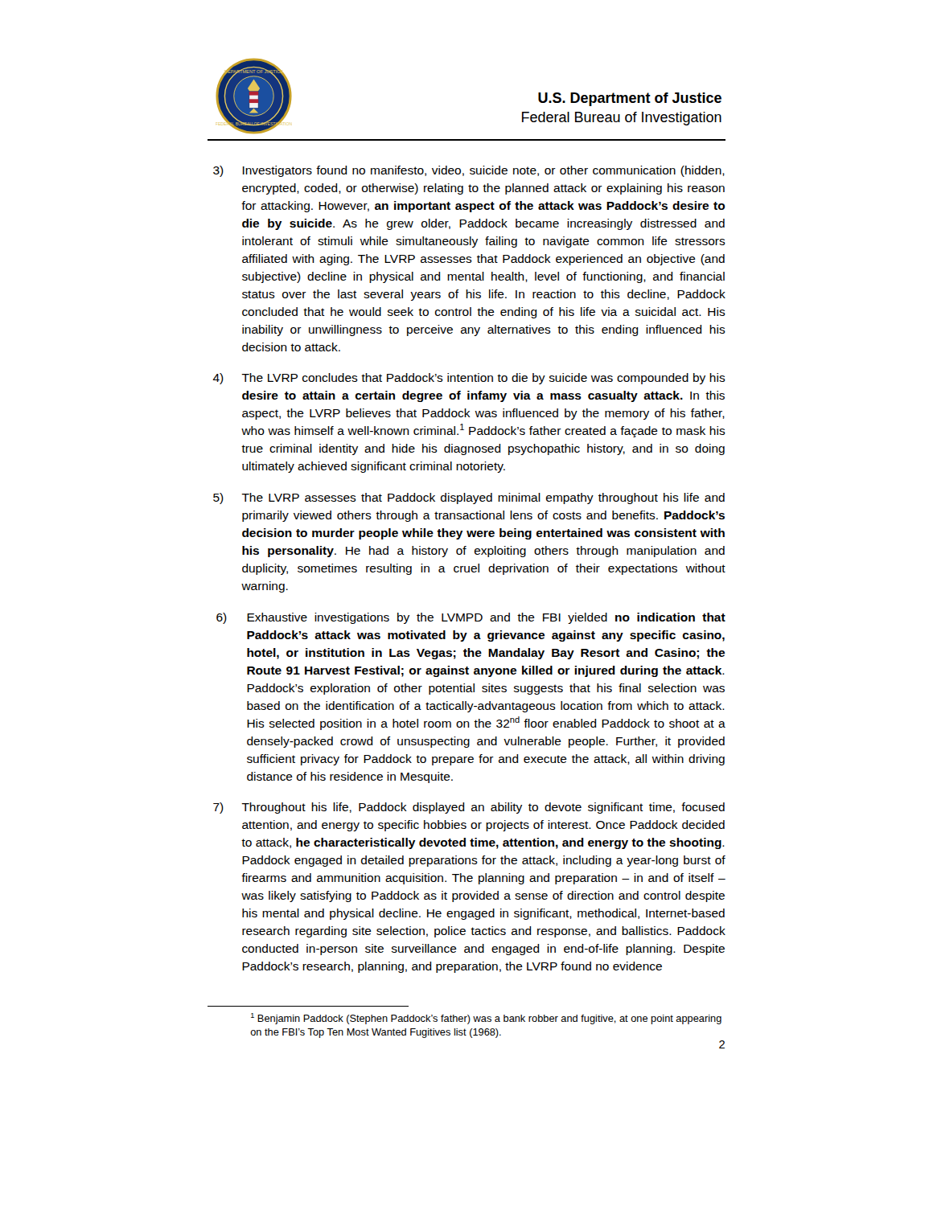DEPARTMENT OF JUSTICE FEDERAL BUREAU OF INVESTIGATION
U.S. Department of Justice
Federal Bureau of Investigation
Investigators found no manifesto, video, suicide note, or other communication (hidden, encrypted, coded, or otherwise) relating to the planned attack or explaining his reason for attacking. However, an important aspect of the attack was Paddock’s desire to die by suicide. As he grew older, Paddock became increasingly distressed and intolerant of stimuli while simultaneously failing to navigate common life stressors affiliated with aging. The LVRP assesses that Paddock experienced an objective (and subjective) decline in physical and mental health, level of functioning, and financial status over the last several years of his life. In reaction to this decline, Paddock concluded that he would seek to control the ending of his life via a suicidal act. His inability or unwillingness to perceive any alternatives to this ending influenced his decision to attack.
The LVRP concludes that Paddock’s intention to die by suicide was compounded by his desire to attain a certain degree of infamy via a mass casualty attack. In this aspect, the LVRP believes that Paddock was influenced by the memory of his father, who was himself a well-known criminal.1 Paddock’s father created a façade to mask his true criminal identity and hide his diagnosed psychopathic history, and in so doing ultimately achieved significant criminal notoriety.
The LVRP assesses that Paddock displayed minimal empathy throughout his life and primarily viewed others through a transactional lens of costs and benefits. Paddock’s decision to murder people while they were being entertained was consistent with his personality. He had a history of exploiting others through manipulation and duplicity, sometimes resulting in a cruel deprivation of their expectations without warning.
Exhaustive investigations by the LVMPD and the FBI yielded no indication that Paddock’s attack was motivated by a grievance against any specific casino, hotel, or institution in Las Vegas; the Mandalay Bay Resort and Casino; the Route 91 Harvest Festival; or against anyone killed or injured during the attack. Paddock’s exploration of other potential sites suggests that his final selection was based on the identification of a tactically-advantageous location from which to attack. His selected position in a hotel room on the 32nd floor enabled Paddock to shoot at a densely-packed crowd of unsuspecting and vulnerable people. Further, it provided sufficient privacy for Paddock to prepare for and execute the attack, all within driving distance of his residence in Mesquite.
Throughout his life, Paddock displayed an ability to devote significant time, focused attention, and energy to specific hobbies or projects of interest. Once Paddock decided to attack, he characteristically devoted time, attention, and energy to the shooting. Paddock engaged in detailed preparations for the attack, including a year-long burst of firearms and ammunition acquisition. The planning and preparation – in and of itself – was likely satisfying to Paddock as it provided a sense of direction and control despite his mental and physical decline. He engaged in significant, methodical, Internet-based research regarding site selection, police tactics and response, and ballistics. Paddock conducted in-person site surveillance and engaged in end-of-life planning. Despite Paddock’s research, planning, and preparation, the LVRP found no evidence
1 Benjamin Paddock (Stephen Paddock’s father) was a bank robber and fugitive, at one point appearing on the FBI’s Top Ten Most Wanted Fugitives list (1968).
2